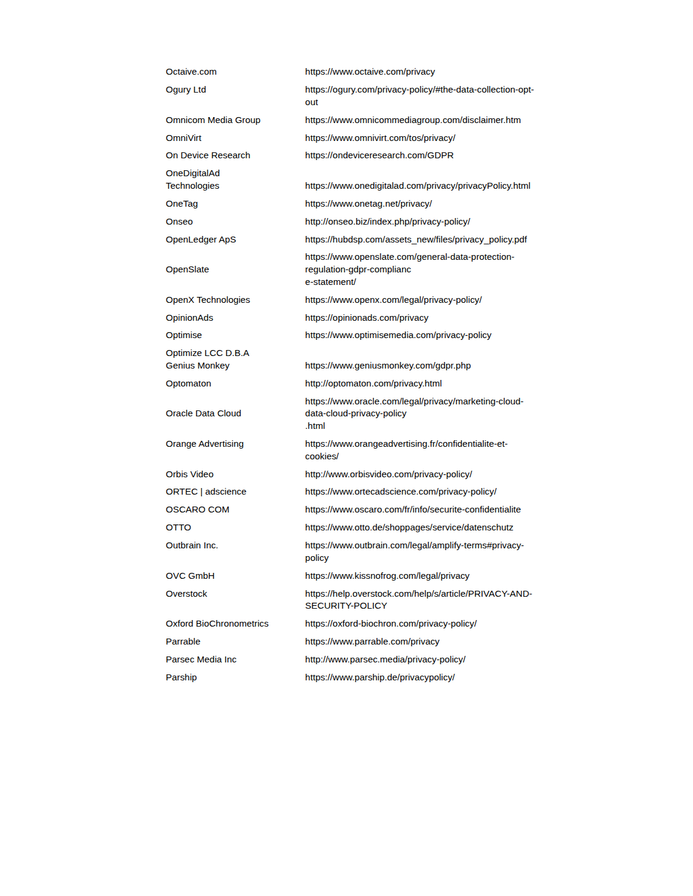| Octaive.com | https://www.octaive.com/privacy |
| Ogury Ltd | https://ogury.com/privacy-policy/#the-data-collection-opt-out |
| Omnicom Media Group | https://www.omnicommediagroup.com/disclaimer.htm |
| OmniVirt | https://www.omnivirt.com/tos/privacy/ |
| On Device Research | https://ondeviceresearch.com/GDPR |
| OneDigitalAd Technologies | https://www.onedigitalad.com/privacy/privacyPolicy.html |
| OneTag | https://www.onetag.net/privacy/ |
| Onseo | http://onseo.biz/index.php/privacy-policy/ |
| OpenLedger ApS | https://hubdsp.com/assets_new/files/privacy_policy.pdf |
| OpenSlate | https://www.openslate.com/general-data-protection-regulation-gdpr-complianc e-statement/ |
| OpenX Technologies | https://www.openx.com/legal/privacy-policy/ |
| OpinionAds | https://opinionads.com/privacy |
| Optimise | https://www.optimisemedia.com/privacy-policy |
| Optimize LCC D.B.A Genius Monkey | https://www.geniusmonkey.com/gdpr.php |
| Optomaton | http://optomaton.com/privacy.html |
| Oracle Data Cloud | https://www.oracle.com/legal/privacy/marketing-cloud-data-cloud-privacy-policy .html |
| Orange Advertising | https://www.orangeadvertising.fr/confidentialite-et-cookies/ |
| Orbis Video | http://www.orbisvideo.com/privacy-policy/ |
| ORTEC / adscience | https://www.ortecadscience.com/privacy-policy/ |
| OSCARO COM | https://www.oscaro.com/fr/info/securite-confidentialite |
| OTTO | https://www.otto.de/shoppages/service/datenschutz |
| Outbrain Inc. | https://www.outbrain.com/legal/amplify-terms#privacy-policy |
| OVC GmbH | https://www.kissnofrog.com/legal/privacy |
| Overstock | https://help.overstock.com/help/s/article/PRIVACY-AND-SECURITY-POLICY |
| Oxford BioChronometrics | https://oxford-biochron.com/privacy-policy/ |
| Parrable | https://www.parrable.com/privacy |
| Parsec Media Inc | http://www.parsec.media/privacy-policy/ |
| Parship | https://www.parship.de/privacypolicy/ |